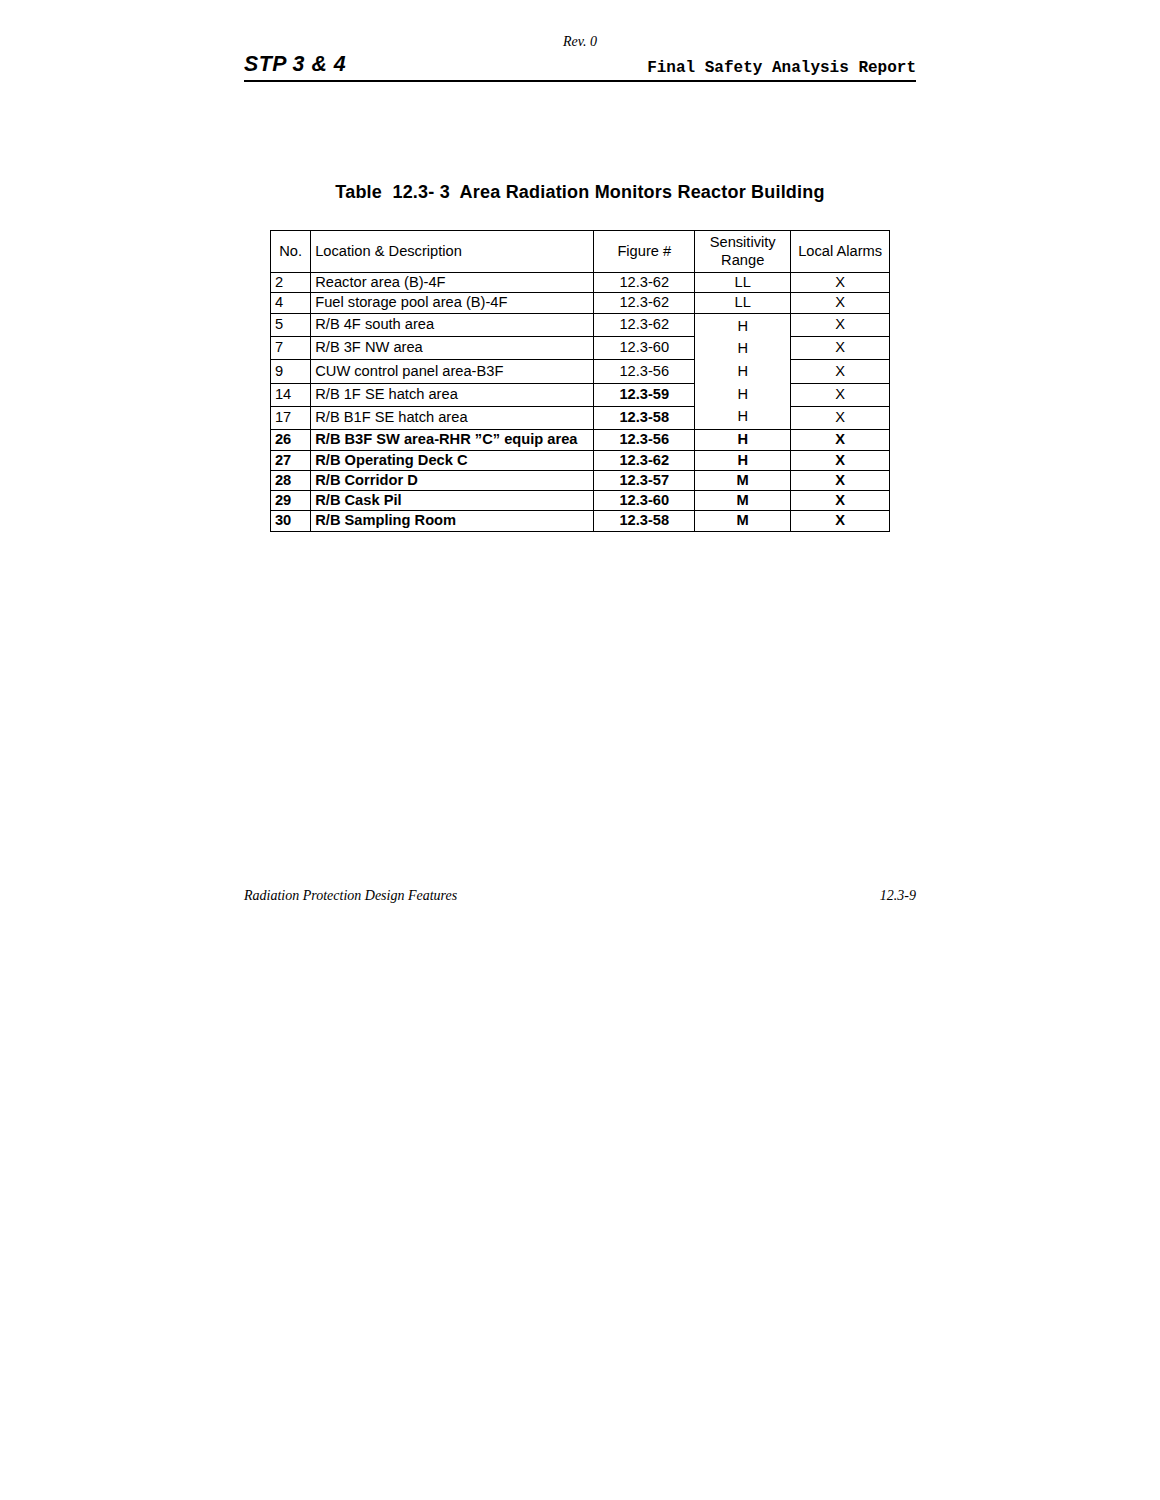Rev. 0
STP 3 & 4
Final Safety Analysis Report
Table 12.3- 3 Area Radiation Monitors Reactor Building
| No. | Location & Description | Figure # | Sensitivity Range | Local Alarms |
| --- | --- | --- | --- | --- |
| 2 | Reactor area (B)-4F | 12.3-62 | LL | X |
| 4 | Fuel storage pool area (B)-4F | 12.3-62 | LL | X |
| 5 | R/B 4F south area | 12.3-62 | H H H H H | X |
| 7 | R/B 3F NW area | 12.3-60 | X |
| 9 | CUW control panel area-B3F | 12.3-56 | X |
| 14 | R/B 1F SE hatch area | 12.3-59 | X |
| 17 | R/B B1F SE hatch area | 12.3-58 | X |
| 26 | R/B B3F SW area-RHR ”C” equip area | 12.3-56 | H | X |
| 27 | R/B Operating Deck C | 12.3-62 | H | X |
| 28 | R/B Corridor D | 12.3-57 | M | X |
| 29 | R/B Cask Pil | 12.3-60 | M | X |
| 30 | R/B Sampling Room | 12.3-58 | M | X |
Radiation Protection Design Features
12.3-9